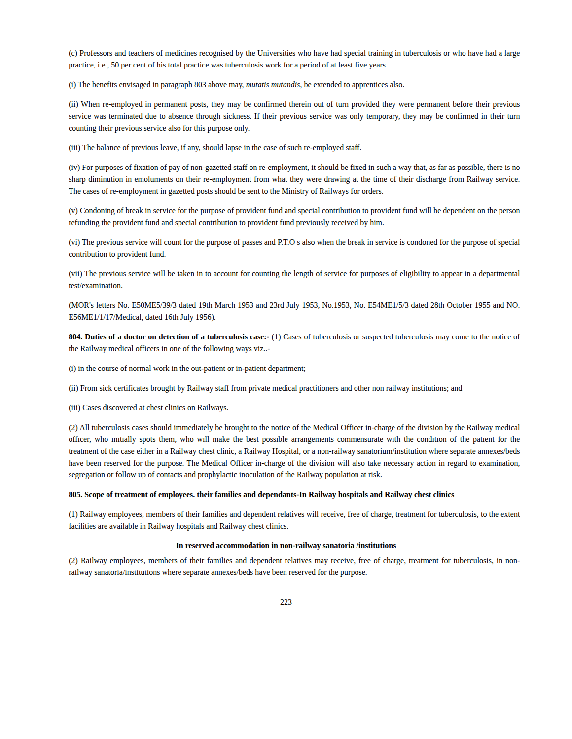(c) Professors and teachers of medicines recognised by the Universities who have had special training in tuberculosis or who have had a large practice, i.e., 50 per cent of his total practice was tuberculosis work for a period of at least five years.
(i) The benefits envisaged in paragraph 803 above may, mutatis mutandis, be extended to apprentices also.
(ii) When re-employed in permanent posts, they may be confirmed therein out of turn provided they were permanent before their previous service was terminated due to absence through sickness. If their previous service was only temporary, they may be confirmed in their turn counting their previous service also for this purpose only.
(iii) The balance of previous leave, if any, should lapse in the case of such re-employed staff.
(iv) For purposes of fixation of pay of non-gazetted staff on re-employment, it should be fixed in such a way that, as far as possible, there is no sharp diminution in emoluments on their re-employment from what they were drawing at the time of their discharge from Railway service. The cases of re-employment in gazetted posts should be sent to the Ministry of Railways for orders.
(v) Condoning of break in service for the purpose of provident fund and special contribution to provident fund will be dependent on the person refunding the provident fund and special contribution to provident fund previously received by him.
(vi) The previous service will count for the purpose of passes and P.T.O s also when the break in service is condoned for the purpose of special contribution to provident fund.
(vii) The previous service will be taken in to account for counting the length of service for purposes of eligibility to appear in a departmental test/examination.
(MOR's letters No. E50ME5/39/3 dated 19th March 1953 and 23rd July 1953, No.1953, No. E54ME1/5/3 dated 28th October 1955 and NO. E56ME1/1/17/Medical, dated 16th July 1956).
804. Duties of a doctor on detection of a tuberculosis case:- (1) Cases of tuberculosis or suspected tuberculosis may come to the notice of the Railway medical officers in one of the following ways viz..-
(i) in the course of normal work in the out-patient or in-patient department;
(ii) From sick certificates brought by Railway staff from private medical practitioners and other non railway institutions; and
(iii) Cases discovered at chest clinics on Railways.
(2) All tuberculosis cases should immediately be brought to the notice of the Medical Officer in-charge of the division by the Railway medical officer, who initially spots them, who will make the best possible arrangements commensurate with the condition of the patient for the treatment of the case either in a Railway chest clinic, a Railway Hospital, or a non-railway sanatorium/institution where separate annexes/beds have been reserved for the purpose. The Medical Officer in-charge of the division will also take necessary action in regard to examination, segregation or follow up of contacts and prophylactic inoculation of the Railway population at risk.
805. Scope of treatment of employees. their families and dependants-In Railway hospitals and Railway chest clinics
(1) Railway employees, members of their families and dependent relatives will receive, free of charge, treatment for tuberculosis, to the extent facilities are available in Railway hospitals and Railway chest clinics.
In reserved accommodation in non-railway sanatoria /institutions
(2) Railway employees, members of their families and dependent relatives may receive, free of charge, treatment for tuberculosis, in non-railway sanatoria/institutions where separate annexes/beds have been reserved for the purpose.
223